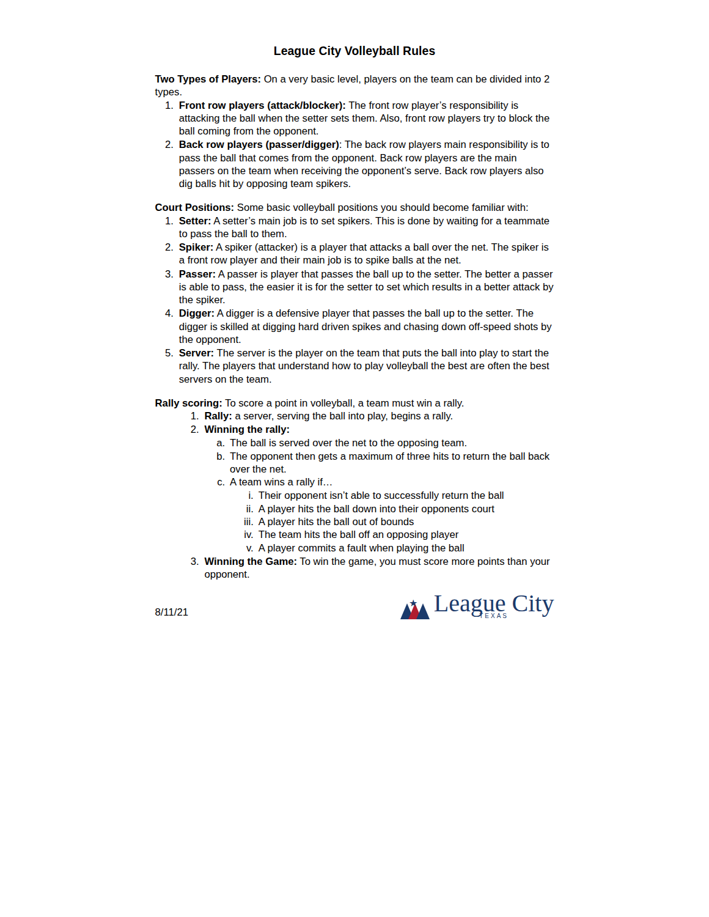League City Volleyball Rules
Two Types of Players: On a very basic level, players on the team can be divided into 2 types.
Front row players (attack/blocker): The front row player’s responsibility is attacking the ball when the setter sets them. Also, front row players try to block the ball coming from the opponent.
Back row players (passer/digger): The back row players main responsibility is to pass the ball that comes from the opponent. Back row players are the main passers on the team when receiving the opponent’s serve. Back row players also dig balls hit by opposing team spikers.
Court Positions: Some basic volleyball positions you should become familiar with:
Setter: A setter’s main job is to set spikers. This is done by waiting for a teammate to pass the ball to them.
Spiker: A spiker (attacker) is a player that attacks a ball over the net. The spiker is a front row player and their main job is to spike balls at the net.
Passer: A passer is player that passes the ball up to the setter. The better a passer is able to pass, the easier it is for the setter to set which results in a better attack by the spiker.
Digger: A digger is a defensive player that passes the ball up to the setter. The digger is skilled at digging hard driven spikes and chasing down off-speed shots by the opponent.
Server: The server is the player on the team that puts the ball into play to start the rally. The players that understand how to play volleyball the best are often the best servers on the team.
Rally scoring: To score a point in volleyball, a team must win a rally.
Rally: a server, serving the ball into play, begins a rally.
Winning the rally:
The ball is served over the net to the opposing team.
The opponent then gets a maximum of three hits to return the ball back over the net.
A team wins a rally if…
Their opponent isn’t able to successfully return the ball
A player hits the ball down into their opponents court
A player hits the ball out of bounds
The team hits the ball off an opposing player
A player commits a fault when playing the ball
Winning the Game: To win the game, you must score more points than your opponent.
8/11/21
★ League City TEXAS